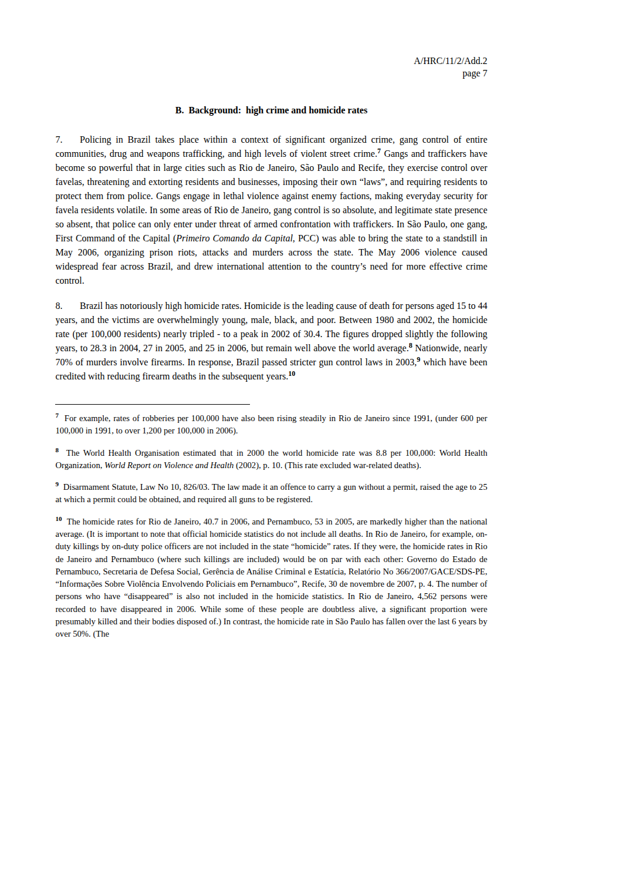A/HRC/11/2/Add.2
page 7
B. Background: high crime and homicide rates
7. Policing in Brazil takes place within a context of significant organized crime, gang control of entire communities, drug and weapons trafficking, and high levels of violent street crime.7 Gangs and traffickers have become so powerful that in large cities such as Rio de Janeiro, São Paulo and Recife, they exercise control over favelas, threatening and extorting residents and businesses, imposing their own “laws”, and requiring residents to protect them from police. Gangs engage in lethal violence against enemy factions, making everyday security for favela residents volatile. In some areas of Rio de Janeiro, gang control is so absolute, and legitimate state presence so absent, that police can only enter under threat of armed confrontation with traffickers. In São Paulo, one gang, First Command of the Capital (Primeiro Comando da Capital, PCC) was able to bring the state to a standstill in May 2006, organizing prison riots, attacks and murders across the state. The May 2006 violence caused widespread fear across Brazil, and drew international attention to the country’s need for more effective crime control.
8. Brazil has notoriously high homicide rates. Homicide is the leading cause of death for persons aged 15 to 44 years, and the victims are overwhelmingly young, male, black, and poor. Between 1980 and 2002, the homicide rate (per 100,000 residents) nearly tripled - to a peak in 2002 of 30.4. The figures dropped slightly the following years, to 28.3 in 2004, 27 in 2005, and 25 in 2006, but remain well above the world average.8 Nationwide, nearly 70% of murders involve firearms. In response, Brazil passed stricter gun control laws in 2003,9 which have been credited with reducing firearm deaths in the subsequent years.10
7 For example, rates of robberies per 100,000 have also been rising steadily in Rio de Janeiro since 1991, (under 600 per 100,000 in 1991, to over 1,200 per 100,000 in 2006).
8 The World Health Organisation estimated that in 2000 the world homicide rate was 8.8 per 100,000: World Health Organization, World Report on Violence and Health (2002), p. 10. (This rate excluded war-related deaths).
9 Disarmament Statute, Law No 10, 826/03. The law made it an offence to carry a gun without a permit, raised the age to 25 at which a permit could be obtained, and required all guns to be registered.
10 The homicide rates for Rio de Janeiro, 40.7 in 2006, and Pernambuco, 53 in 2005, are markedly higher than the national average. (It is important to note that official homicide statistics do not include all deaths. In Rio de Janeiro, for example, on-duty killings by on-duty police officers are not included in the state “homicide” rates. If they were, the homicide rates in Rio de Janeiro and Pernambuco (where such killings are included) would be on par with each other: Governo do Estado de Pernambuco, Secretaria de Defesa Social, Gerência de Análise Criminal e Estatícia, Relatório No 366/2007/GACE/SDS-PE, “Informações Sobre Violência Envolvendo Policiais em Pernambuco”, Recife, 30 de novembre de 2007, p. 4. The number of persons who have “disappeared” is also not included in the homicide statistics. In Rio de Janeiro, 4,562 persons were recorded to have disappeared in 2006. While some of these people are doubtless alive, a significant proportion were presumably killed and their bodies disposed of.) In contrast, the homicide rate in São Paulo has fallen over the last 6 years by over 50%. (The